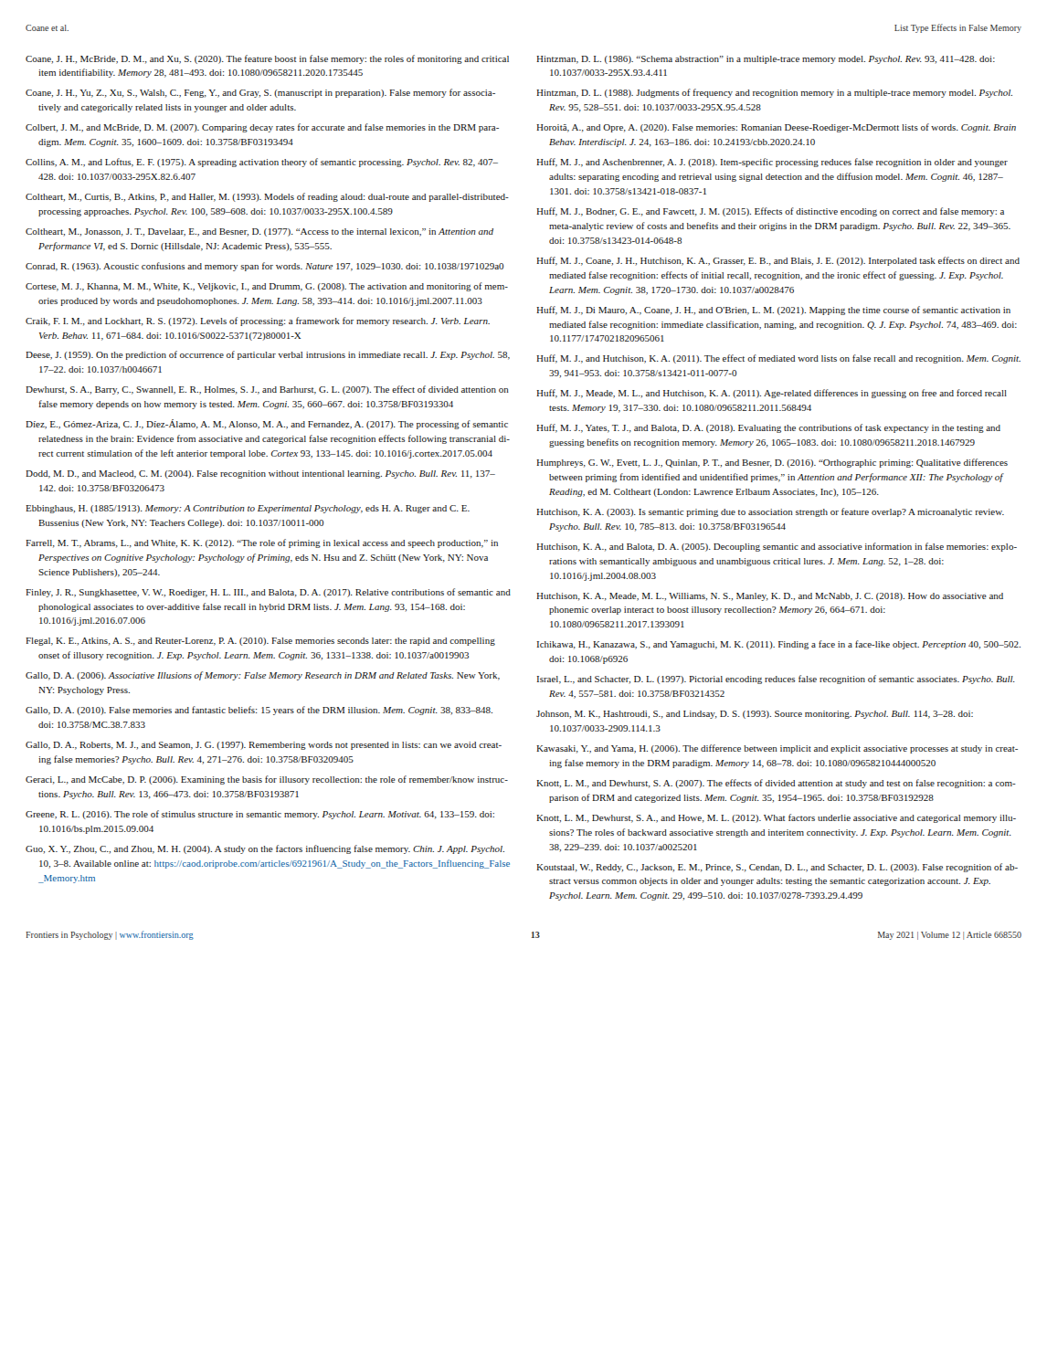Coane et al. List Type Effects in False Memory
Coane, J. H., McBride, D. M., and Xu, S. (2020). The feature boost in false memory: the roles of monitoring and critical item identifiability. Memory 28, 481–493. doi: 10.1080/09658211.2020.1735445
Coane, J. H., Yu, Z., Xu, S., Walsh, C., Feng, Y., and Gray, S. (manuscript in preparation). False memory for associatively and categorically related lists in younger and older adults.
Colbert, J. M., and McBride, D. M. (2007). Comparing decay rates for accurate and false memories in the DRM paradigm. Mem. Cognit. 35, 1600–1609. doi: 10.3758/BF03193494
Collins, A. M., and Loftus, E. F. (1975). A spreading activation theory of semantic processing. Psychol. Rev. 82, 407–428. doi: 10.1037/0033-295X.82.6.407
Coltheart, M., Curtis, B., Atkins, P., and Haller, M. (1993). Models of reading aloud: dual-route and parallel-distributed-processing approaches. Psychol. Rev. 100, 589–608. doi: 10.1037/0033-295X.100.4.589
Coltheart, M., Jonasson, J. T., Davelaar, E., and Besner, D. (1977). “Access to the internal lexicon,” in Attention and Performance VI, ed S. Dornic (Hillsdale, NJ: Academic Press), 535–555.
Conrad, R. (1963). Acoustic confusions and memory span for words. Nature 197, 1029–1030. doi: 10.1038/1971029a0
Cortese, M. J., Khanna, M. M., White, K., Veljkovic, I., and Drumm, G. (2008). The activation and monitoring of memories produced by words and pseudohomophones. J. Mem. Lang. 58, 393–414. doi: 10.1016/j.jml.2007.11.003
Craik, F. I. M., and Lockhart, R. S. (1972). Levels of processing: a framework for memory research. J. Verb. Learn. Verb. Behav. 11, 671–684. doi: 10.1016/S0022-5371(72)80001-X
Deese, J. (1959). On the prediction of occurrence of particular verbal intrusions in immediate recall. J. Exp. Psychol. 58, 17–22. doi: 10.1037/h0046671
Dewhurst, S. A., Barry, C., Swannell, E. R., Holmes, S. J., and Barhurst, G. L. (2007). The effect of divided attention on false memory depends on how memory is tested. Mem. Cogni. 35, 660–667. doi: 10.3758/BF03193304
Díez, E., Gómez-Ariza, C. J., Díez-Álamo, A. M., Alonso, M. A., and Fernandez, A. (2017). The processing of semantic relatedness in the brain: Evidence from associative and categorical false recognition effects following transcranial direct current stimulation of the left anterior temporal lobe. Cortex 93, 133–145. doi: 10.1016/j.cortex.2017.05.004
Dodd, M. D., and Macleod, C. M. (2004). False recognition without intentional learning. Psycho. Bull. Rev. 11, 137–142. doi: 10.3758/BF03206473
Ebbinghaus, H. (1885/1913). Memory: A Contribution to Experimental Psychology, eds H. A. Ruger and C. E. Bussenius (New York, NY: Teachers College). doi: 10.1037/10011-000
Farrell, M. T., Abrams, L., and White, K. K. (2012). “The role of priming in lexical access and speech production,” in Perspectives on Cognitive Psychology: Psychology of Priming, eds N. Hsu and Z. Schütt (New York, NY: Nova Science Publishers), 205–244.
Finley, J. R., Sungkhasettee, V. W., Roediger, H. L. III., and Balota, D. A. (2017). Relative contributions of semantic and phonological associates to over-additive false recall in hybrid DRM lists. J. Mem. Lang. 93, 154–168. doi: 10.1016/j.jml.2016.07.006
Flegal, K. E., Atkins, A. S., and Reuter-Lorenz, P. A. (2010). False memories seconds later: the rapid and compelling onset of illusory recognition. J. Exp. Psychol. Learn. Mem. Cognit. 36, 1331–1338. doi: 10.1037/a0019903
Gallo, D. A. (2006). Associative Illusions of Memory: False Memory Research in DRM and Related Tasks. New York, NY: Psychology Press.
Gallo, D. A. (2010). False memories and fantastic beliefs: 15 years of the DRM illusion. Mem. Cognit. 38, 833–848. doi: 10.3758/MC.38.7.833
Gallo, D. A., Roberts, M. J., and Seamon, J. G. (1997). Remembering words not presented in lists: can we avoid creating false memories? Psycho. Bull. Rev. 4, 271–276. doi: 10.3758/BF03209405
Geraci, L., and McCabe, D. P. (2006). Examining the basis for illusory recollection: the role of remember/know instructions. Psycho. Bull. Rev. 13, 466–473. doi: 10.3758/BF03193871
Greene, R. L. (2016). The role of stimulus structure in semantic memory. Psychol. Learn. Motivat. 64, 133–159. doi: 10.1016/bs.plm.2015.09.004
Guo, X. Y., Zhou, C., and Zhou, M. H. (2004). A study on the factors influencing false memory. Chin. J. Appl. Psychol. 10, 3–8. Available online at: https://caod.oriprobe.com/articles/6921961/A_Study_on_the_Factors_Influencing_False_Memory.htm
Hintzman, D. L. (1986). “Schema abstraction” in a multiple-trace memory model. Psychol. Rev. 93, 411–428. doi: 10.1037/0033-295X.93.4.411
Hintzman, D. L. (1988). Judgments of frequency and recognition memory in a multiple-trace memory model. Psychol. Rev. 95, 528–551. doi: 10.1037/0033-295X.95.4.528
Horoită, A., and Opre, A. (2020). False memories: Romanian Deese-Roediger-McDermott lists of words. Cognit. Brain Behav. Interdiscipl. J. 24, 163–186. doi: 10.24193/cbb.2020.24.10
Huff, M. J., and Aschenbrenner, A. J. (2018). Item-specific processing reduces false recognition in older and younger adults: separating encoding and retrieval using signal detection and the diffusion model. Mem. Cognit. 46, 1287–1301. doi: 10.3758/s13421-018-0837-1
Huff, M. J., Bodner, G. E., and Fawcett, J. M. (2015). Effects of distinctive encoding on correct and false memory: a meta-analytic review of costs and benefits and their origins in the DRM paradigm. Psycho. Bull. Rev. 22, 349–365. doi: 10.3758/s13423-014-0648-8
Huff, M. J., Coane, J. H., Hutchison, K. A., Grasser, E. B., and Blais, J. E. (2012). Interpolated task effects on direct and mediated false recognition: effects of initial recall, recognition, and the ironic effect of guessing. J. Exp. Psychol. Learn. Mem. Cognit. 38, 1720–1730. doi: 10.1037/a0028476
Huff, M. J., Di Mauro, A., Coane, J. H., and O'Brien, L. M. (2021). Mapping the time course of semantic activation in mediated false recognition: immediate classification, naming, and recognition. Q. J. Exp. Psychol. 74, 483–469. doi: 10.1177/1747021820965061
Huff, M. J., and Hutchison, K. A. (2011). The effect of mediated word lists on false recall and recognition. Mem. Cognit. 39, 941–953. doi: 10.3758/s13421-011-0077-0
Huff, M. J., Meade, M. L., and Hutchison, K. A. (2011). Age-related differences in guessing on free and forced recall tests. Memory 19, 317–330. doi: 10.1080/09658211.2011.568494
Huff, M. J., Yates, T. J., and Balota, D. A. (2018). Evaluating the contributions of task expectancy in the testing and guessing benefits on recognition memory. Memory 26, 1065–1083. doi: 10.1080/09658211.2018.1467929
Humphreys, G. W., Evett, L. J., Quinlan, P. T., and Besner, D. (2016). “Orthographic priming: Qualitative differences between priming from identified and unidentified primes,” in Attention and Performance XII: The Psychology of Reading, ed M. Coltheart (London: Lawrence Erlbaum Associates, Inc), 105–126.
Hutchison, K. A. (2003). Is semantic priming due to association strength or feature overlap? A microanalytic review. Psycho. Bull. Rev. 10, 785–813. doi: 10.3758/BF03196544
Hutchison, K. A., and Balota, D. A. (2005). Decoupling semantic and associative information in false memories: explorations with semantically ambiguous and unambiguous critical lures. J. Mem. Lang. 52, 1–28. doi: 10.1016/j.jml.2004.08.003
Hutchison, K. A., Meade, M. L., Williams, N. S., Manley, K. D., and McNabb, J. C. (2018). How do associative and phonemic overlap interact to boost illusory recollection? Memory 26, 664–671. doi: 10.1080/09658211.2017.1393091
Ichikawa, H., Kanazawa, S., and Yamaguchi, M. K. (2011). Finding a face in a face-like object. Perception 40, 500–502. doi: 10.1068/p6926
Israel, L., and Schacter, D. L. (1997). Pictorial encoding reduces false recognition of semantic associates. Psycho. Bull. Rev. 4, 557–581. doi: 10.3758/BF03214352
Johnson, M. K., Hashtroudi, S., and Lindsay, D. S. (1993). Source monitoring. Psychol. Bull. 114, 3–28. doi: 10.1037/0033-2909.114.1.3
Kawasaki, Y., and Yama, H. (2006). The difference between implicit and explicit associative processes at study in creating false memory in the DRM paradigm. Memory 14, 68–78. doi: 10.1080/09658210444000520
Knott, L. M., and Dewhurst, S. A. (2007). The effects of divided attention at study and test on false recognition: a comparison of DRM and categorized lists. Mem. Cognit. 35, 1954–1965. doi: 10.3758/BF03192928
Knott, L. M., Dewhurst, S. A., and Howe, M. L. (2012). What factors underlie associative and categorical memory illusions? The roles of backward associative strength and interitem connectivity. J. Exp. Psychol. Learn. Mem. Cognit. 38, 229–239. doi: 10.1037/a0025201
Koutstaal, W., Reddy, C., Jackson, E. M., Prince, S., Cendan, D. L., and Schacter, D. L. (2003). False recognition of abstract versus common objects in older and younger adults: testing the semantic categorization account. J. Exp. Psychol. Learn. Mem. Cognit. 29, 499–510. doi: 10.1037/0278-7393.29.4.499
Frontiers in Psychology | www.frontiersin.org 13 May 2021 | Volume 12 | Article 668550